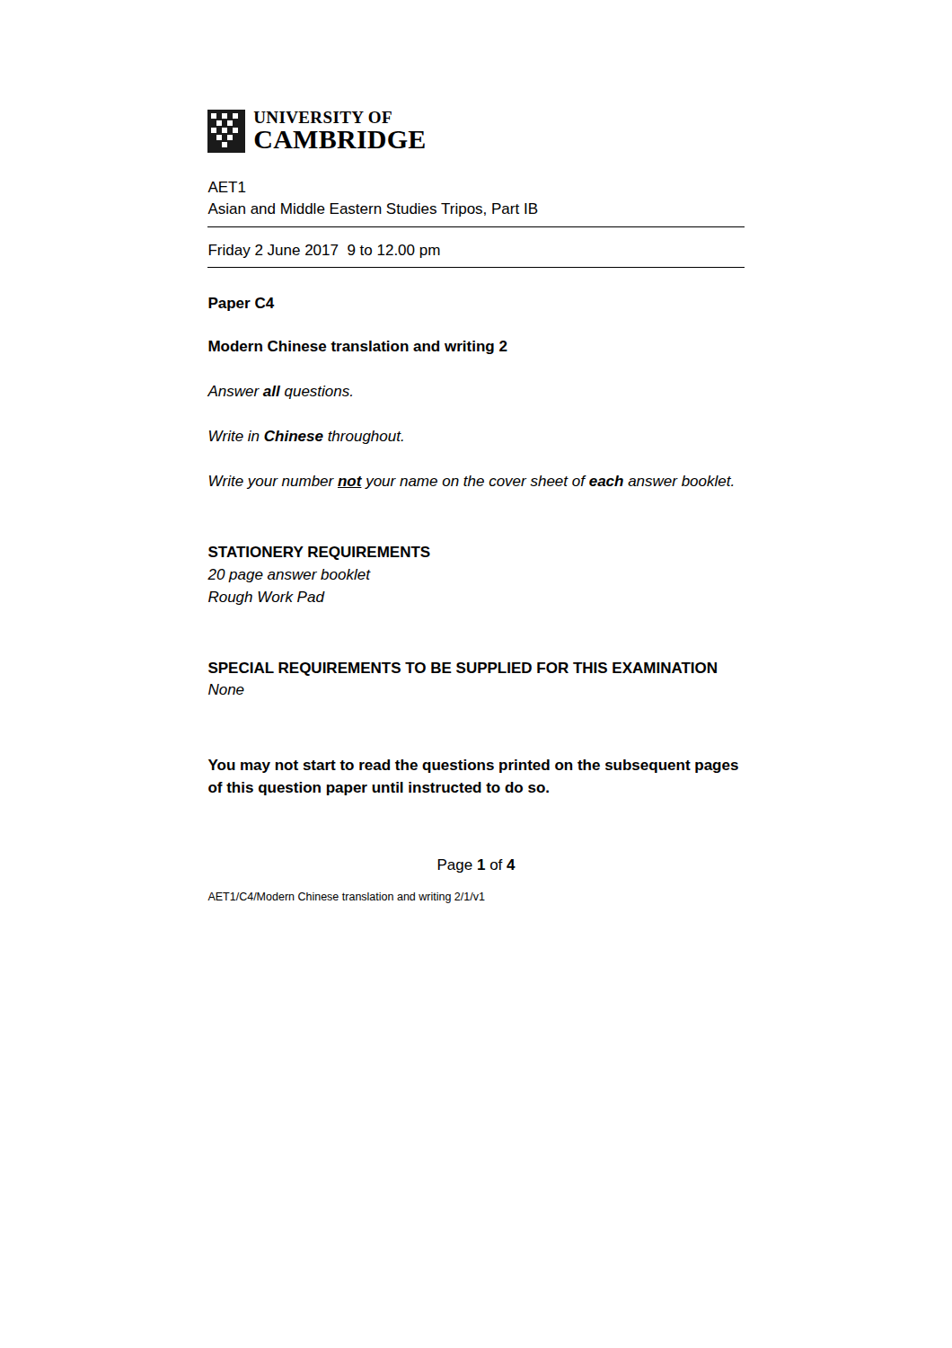UNIVERSITY OF CAMBRIDGE
AET1
Asian and Middle Eastern Studies Tripos, Part IB
Friday 2 June 2017 9 to 12.00 pm
Paper C4
Modern Chinese translation and writing 2
Answer all questions.
Write in Chinese throughout.
Write your number not your name on the cover sheet of each answer booklet.
STATIONERY REQUIREMENTS
20 page answer booklet Rough Work Pad
SPECIAL REQUIREMENTS TO BE SUPPLIED FOR THIS EXAMINATION
None
You may not start to read the questions printed on the subsequent pages of this question paper until instructed to do so.
Page 1 of 4
AET1/C4/Modern Chinese translation and writing 2/1/v1